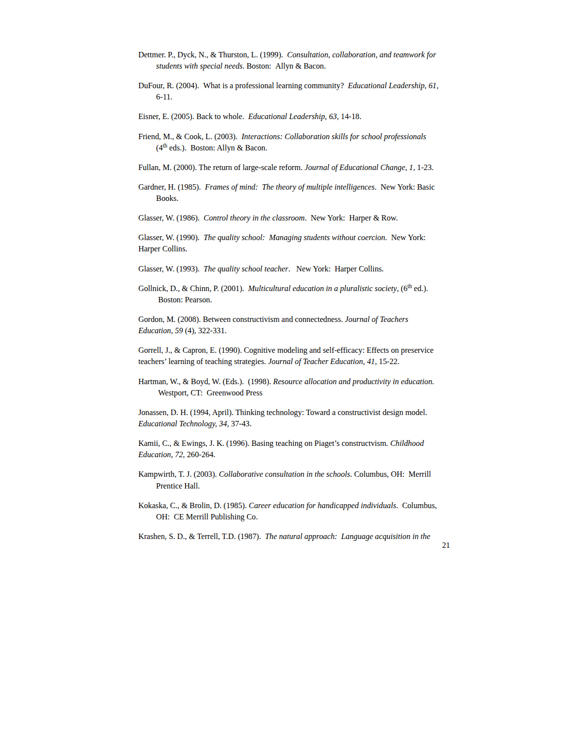Dettmer. P., Dyck, N., & Thurston, L. (1999). Consultation, collaboration, and teamwork for students with special needs. Boston: Allyn & Bacon.
DuFour, R. (2004). What is a professional learning community? Educational Leadership, 61, 6-11.
Eisner, E. (2005). Back to whole. Educational Leadership, 63, 14-18.
Friend, M., & Cook, L. (2003). Interactions: Collaboration skills for school professionals (4th eds.). Boston: Allyn & Bacon.
Fullan, M. (2000). The return of large-scale reform. Journal of Educational Change, 1, 1-23.
Gardner, H. (1985). Frames of mind: The theory of multiple intelligences. New York: Basic Books.
Glasser, W. (1986). Control theory in the classroom. New York: Harper & Row.
Glasser, W. (1990). The quality school: Managing students without coercion. New York: Harper Collins.
Glasser, W. (1993). The quality school teacher. New York: Harper Collins.
Gollnick, D., & Chinn, P. (2001). Multicultural education in a pluralistic society, (6th ed.). Boston: Pearson.
Gordon, M. (2008). Between constructivism and connectedness. Journal of Teachers Education, 59 (4), 322-331.
Gorrell, J., & Capron, E. (1990). Cognitive modeling and self-efficacy: Effects on preservice teachers’ learning of teaching strategies. Journal of Teacher Education, 41, 15-22.
Hartman, W., & Boyd, W. (Eds.). (1998). Resource allocation and productivity in education. Westport, CT: Greenwood Press
Jonassen, D. H. (1994, April). Thinking technology: Toward a constructivist design model. Educational Technology, 34, 37-43.
Kamii, C., & Ewings, J. K. (1996). Basing teaching on Piaget’s constructvism. Childhood Education, 72, 260-264.
Kampwirth, T. J. (2003). Collaborative consultation in the schools. Columbus, OH: Merrill Prentice Hall.
Kokaska, C., & Brolin, D. (1985). Career education for handicapped individuals. Columbus, OH: CE Merrill Publishing Co.
Krashen, S. D., & Terrell, T.D. (1987). The natural approach: Language acquisition in the
21